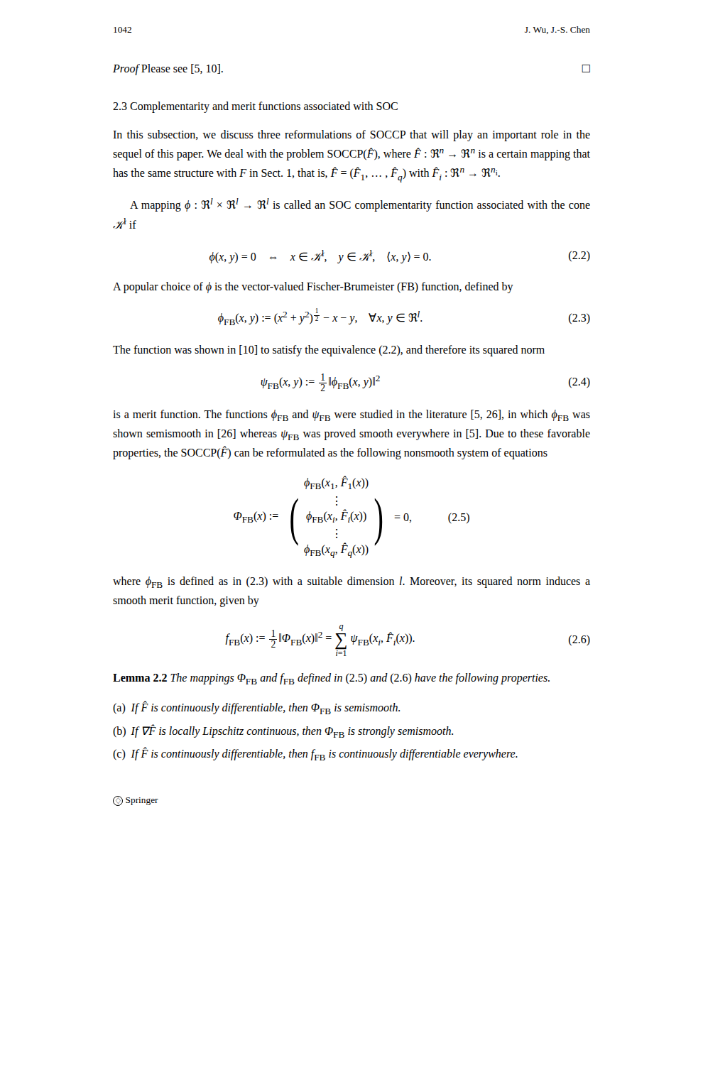1042 J. Wu, J.-S. Chen
Proof Please see [5, 10]. □
2.3 Complementarity and merit functions associated with SOC
In this subsection, we discuss three reformulations of SOCCP that will play an important role in the sequel of this paper. We deal with the problem SOCCP(F̂), where F̂ : ℜn → ℜn is a certain mapping that has the same structure with F in Sect. 1, that is, F̂ = (F̂1, … , F̂q) with F̂i : ℜn → ℜni.
A mapping ϕ : ℜl × ℜl → ℜl is called an SOC complementarity function associated with the cone 𝒦l if
ϕ(x, y) = 0 ⇔ x ∈ 𝒦l, y ∈ 𝒦l, ⟨x, y⟩ = 0. (2.2)
A popular choice of ϕ is the vector-valued Fischer-Brumeister (FB) function, defined by
ϕFB(x, y) := (x2 + y2)12 − x − y, ∀x, y ∈ ℜl. (2.3)
The function was shown in [10] to satisfy the equivalence (2.2), and therefore its squared norm
ψFB(x, y) := 12‖ϕFB(x, y)‖2 (2.4)
is a merit function. The functions ϕFB and ψFB were studied in the literature [5, 26], in which ϕFB was shown semismooth in [26] whereas ψFB was proved smooth everywhere in [5]. Due to these favorable properties, the SOCCP(F̂) can be reformulated as the following nonsmooth system of equations
ΦFB(x) := ( ϕFB(x1, F̂1(x)) ⋮ ϕFB(xi, F̂i(x)) ⋮ ϕFB(xq, F̂q(x)) ) = 0, (2.5)
where ϕFB is defined as in (2.3) with a suitable dimension l. Moreover, its squared norm induces a smooth merit function, given by
fFB(x) := 12‖ΦFB(x)‖2 = q∑i=1 ψFB(xi, F̂i(x)). (2.6)
Lemma 2.2 The mappings ΦFB and fFB defined in (2.5) and (2.6) have the following properties.
(a) If F̂ is continuously differentiable, then ΦFB is semismooth.
(b) If ∇F̂ is locally Lipschitz continuous, then ΦFB is strongly semismooth.
(c) If F̂ is continuously differentiable, then fFB is continuously differentiable everywhere.
♢Springer